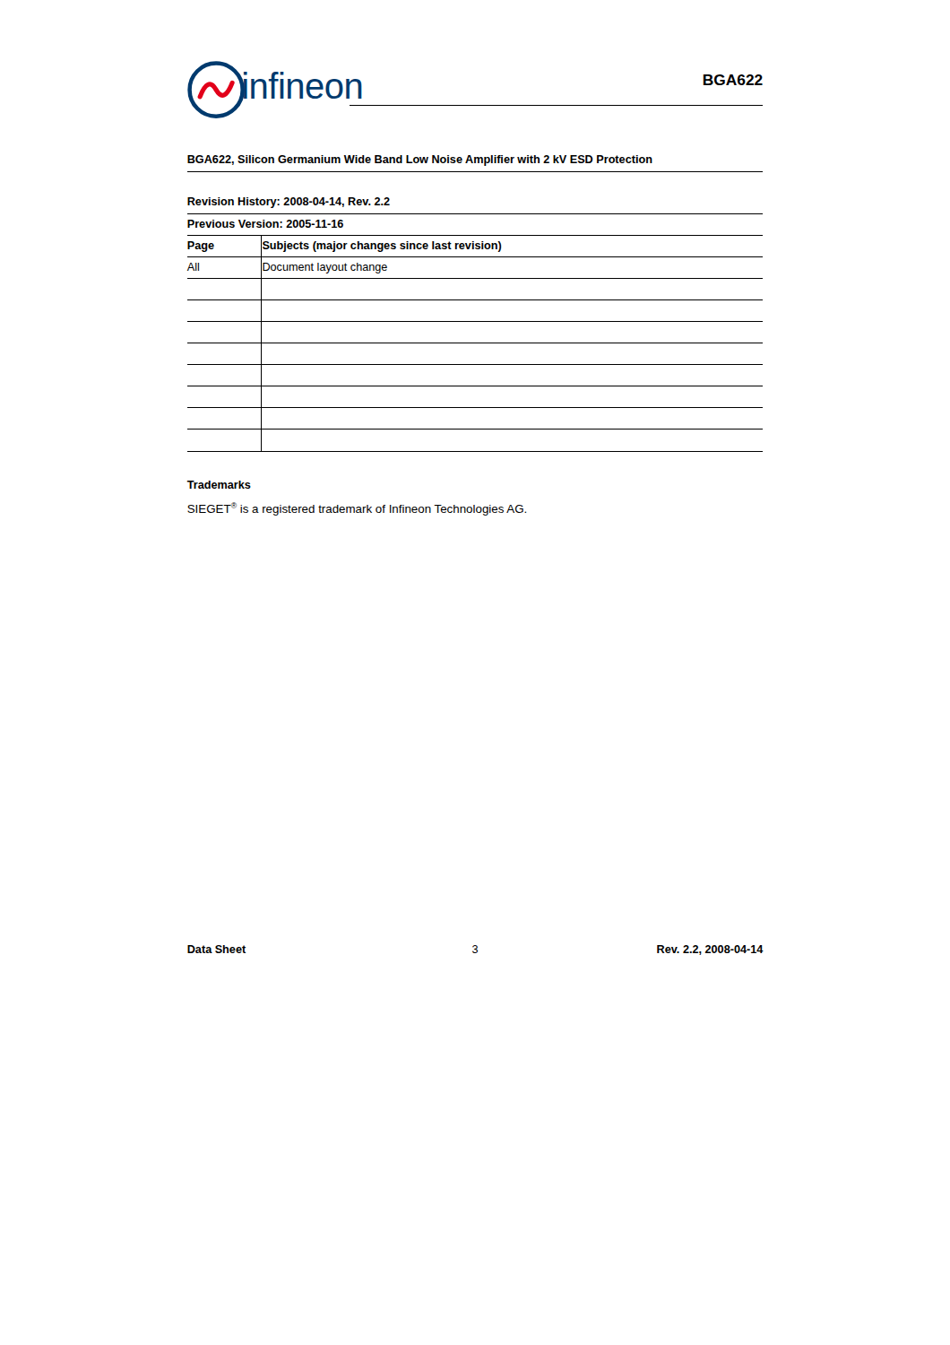infineon
BGA622
BGA622, Silicon Germanium Wide Band Low Noise Amplifier with 2 kV ESD Protection
Revision History: 2008-04-14, Rev. 2.2
| Previous Version: 2005-11-16 |
| Page | Subjects (major changes since last revision) |
| All | Document layout change |
Trademarks
SIEGET® is a registered trademark of Infineon Technologies AG.
Data Sheet 3 Rev. 2.2, 2008-04-14